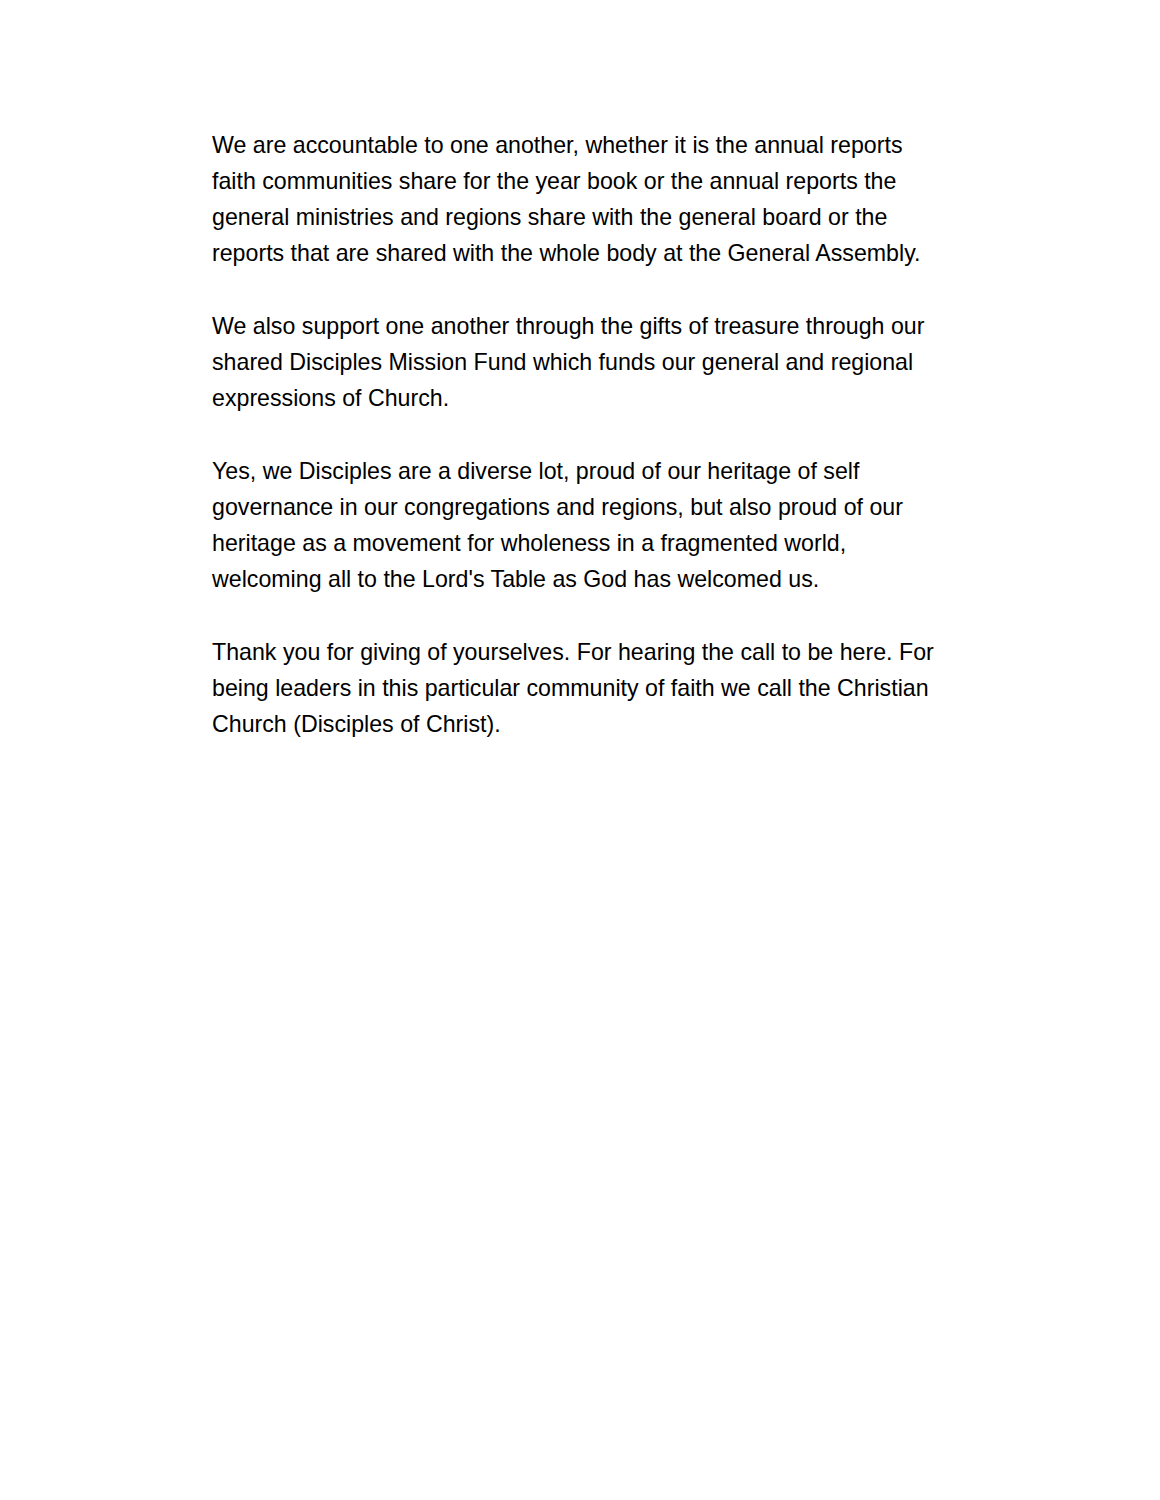We are accountable to one another, whether it is the annual reports faith communities share for the year book or the annual reports the general ministries and regions share with the general board or the reports that are shared with the whole body at the General Assembly.
We also support one another through the gifts of treasure through our shared Disciples Mission Fund which funds our general and regional expressions of Church.
Yes, we Disciples are a diverse lot, proud of our heritage of self governance in our congregations and regions, but also proud of our heritage as a movement for wholeness in a fragmented world, welcoming all to the Lord's Table as God has welcomed us.
Thank you for giving of yourselves. For hearing the call to be here. For being leaders in this particular community of faith we call the Christian Church (Disciples of Christ).